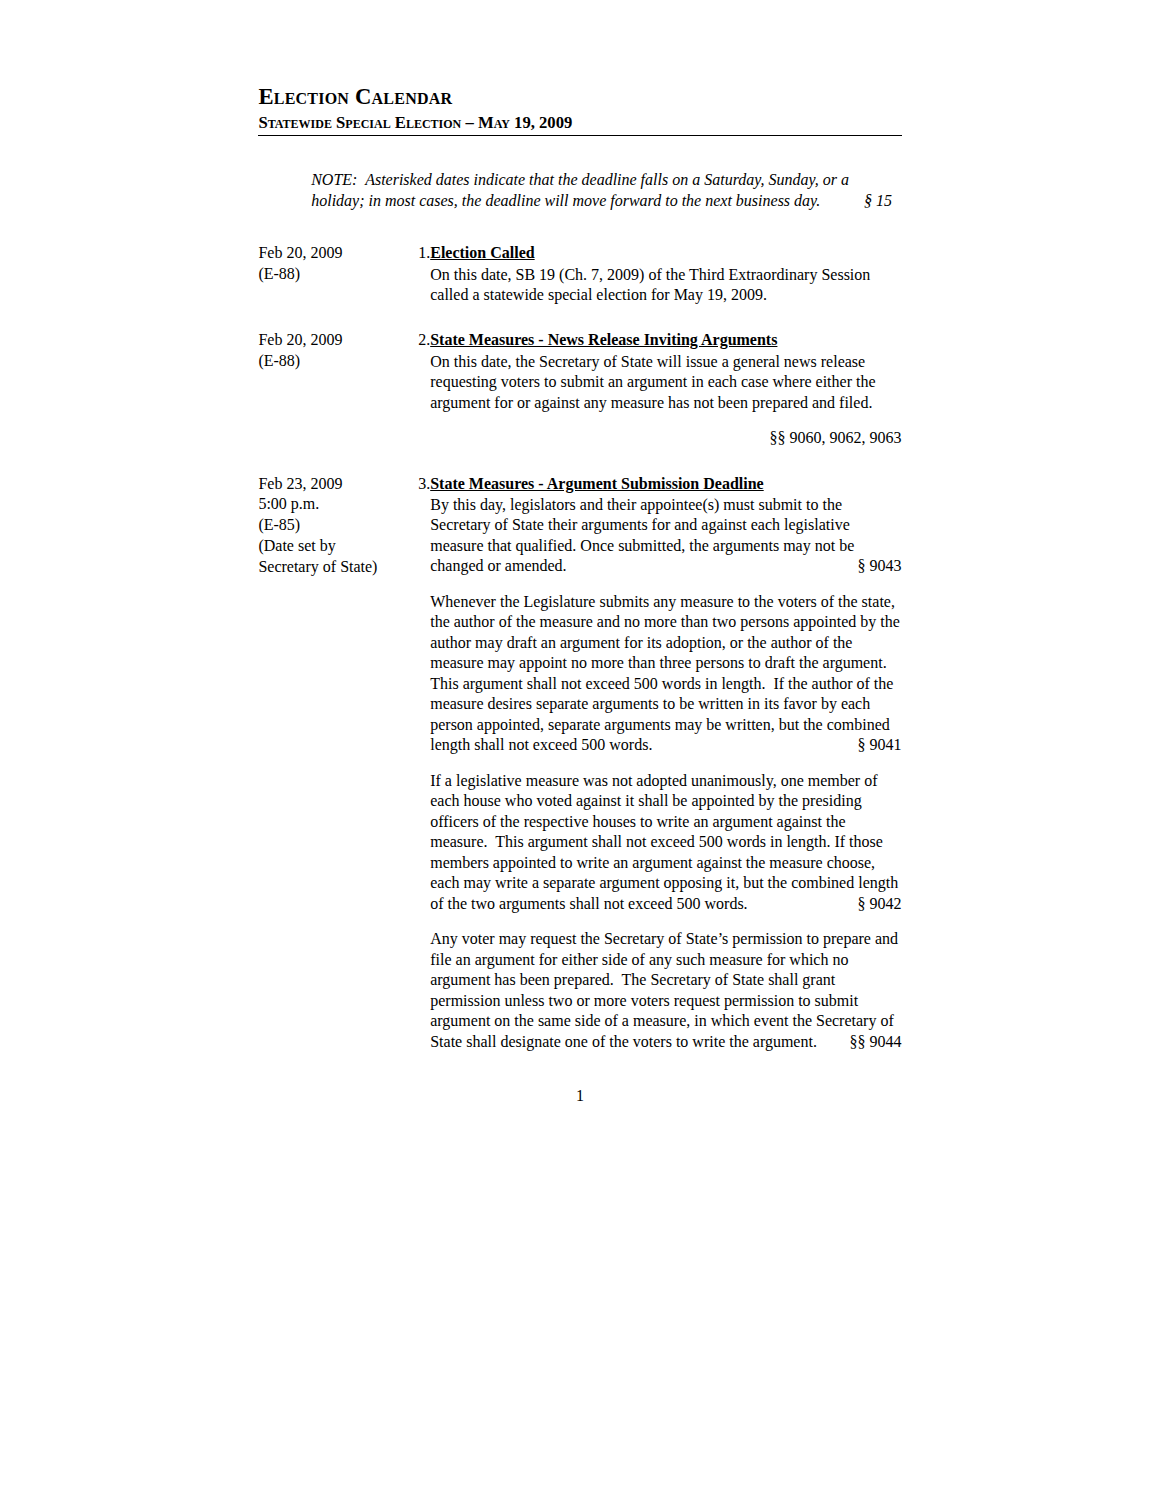Election Calendar
Statewide Special Election – May 19, 2009
NOTE: Asterisked dates indicate that the deadline falls on a Saturday, Sunday, or a holiday; in most cases, the deadline will move forward to the next business day.§ 15
| Feb 20, 2009 (E-88) | 1. | Election Called On this date, SB 19 (Ch. 7, 2009) of the Third Extraordinary Session called a statewide special election for May 19, 2009. |
| Feb 20, 2009 (E-88) | 2. | State Measures - News Release Inviting Arguments On this date, the Secretary of State will issue a general news release requesting voters to submit an argument in each case where either the argument for or against any measure has not been prepared and filed. §§ 9060, 9062, 9063 |
| Feb 23, 2009 5:00 p.m. (E-85) (Date set by Secretary of State) | 3. | State Measures - Argument Submission Deadline By this day, legislators and their appointee(s) must submit to the Secretary of State their arguments for and against each legislative measure that qualified. Once submitted, the arguments may not be changed or amended. § 9043 Whenever the Legislature submits any measure to the voters of the state, the author of the measure and no more than two persons appointed by the author may draft an argument for its adoption, or the author of the measure may appoint no more than three persons to draft the argument. This argument shall not exceed 500 words in length. If the author of the measure desires separate arguments to be written in its favor by each person appointed, separate arguments may be written, but the combined length shall not exceed 500 words. § 9041 If a legislative measure was not adopted unanimously, one member of each house who voted against it shall be appointed by the presiding officers of the respective houses to write an argument against the measure. This argument shall not exceed 500 words in length. If those members appointed to write an argument against the measure choose, each may write a separate argument opposing it, but the combined length of the two arguments shall not exceed 500 words. § 9042 Any voter may request the Secretary of State’s permission to prepare and file an argument for either side of any such measure for which no argument has been prepared. The Secretary of State shall grant permission unless two or more voters request permission to submit argument on the same side of a measure, in which event the Secretary of State shall designate one of the voters to write the argument. §§ 9044 |
1